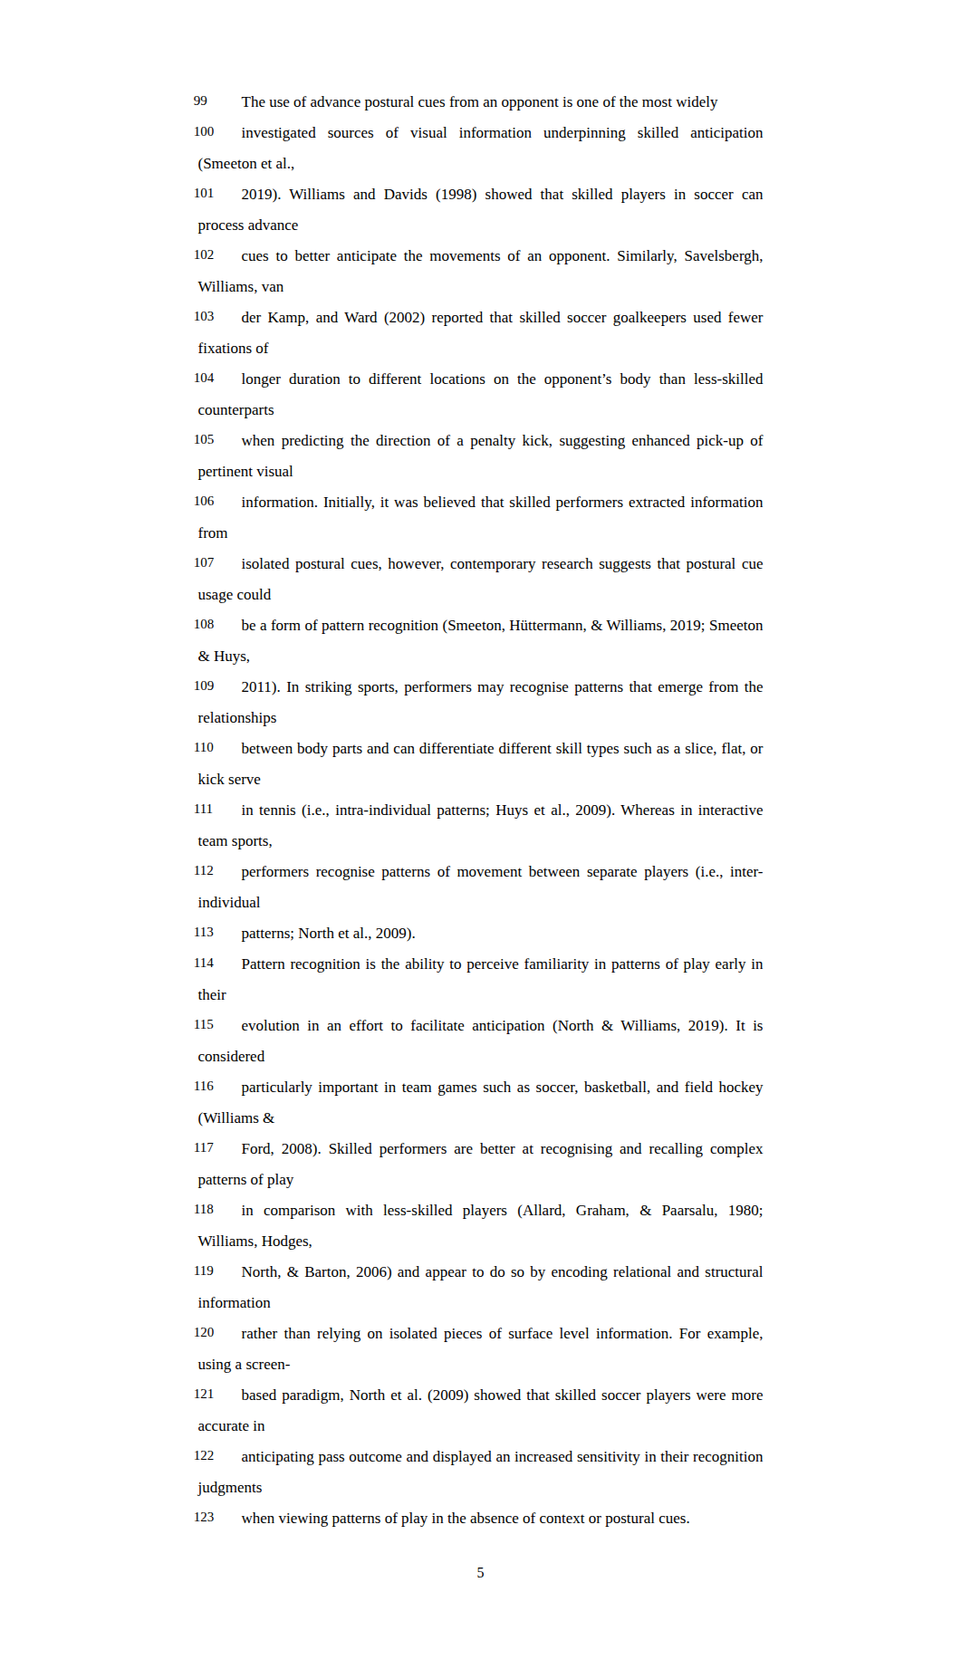The use of advance postural cues from an opponent is one of the most widely investigated sources of visual information underpinning skilled anticipation (Smeeton et al., 2019). Williams and Davids (1998) showed that skilled players in soccer can process advance cues to better anticipate the movements of an opponent. Similarly, Savelsbergh, Williams, van der Kamp, and Ward (2002) reported that skilled soccer goalkeepers used fewer fixations of longer duration to different locations on the opponent’s body than less-skilled counterparts when predicting the direction of a penalty kick, suggesting enhanced pick-up of pertinent visual information. Initially, it was believed that skilled performers extracted information from isolated postural cues, however, contemporary research suggests that postural cue usage could be a form of pattern recognition (Smeeton, Hüttermann, & Williams, 2019; Smeeton & Huys, 2011). In striking sports, performers may recognise patterns that emerge from the relationships between body parts and can differentiate different skill types such as a slice, flat, or kick serve in tennis (i.e., intra-individual patterns; Huys et al., 2009). Whereas in interactive team sports, performers recognise patterns of movement between separate players (i.e., inter-individual patterns; North et al., 2009).
Pattern recognition is the ability to perceive familiarity in patterns of play early in their evolution in an effort to facilitate anticipation (North & Williams, 2019). It is considered particularly important in team games such as soccer, basketball, and field hockey (Williams & Ford, 2008). Skilled performers are better at recognising and recalling complex patterns of play in comparison with less-skilled players (Allard, Graham, & Paarsalu, 1980; Williams, Hodges, North, & Barton, 2006) and appear to do so by encoding relational and structural information rather than relying on isolated pieces of surface level information. For example, using a screen- based paradigm, North et al. (2009) showed that skilled soccer players were more accurate in anticipating pass outcome and displayed an increased sensitivity in their recognition judgments when viewing patterns of play in the absence of context or postural cues.
5